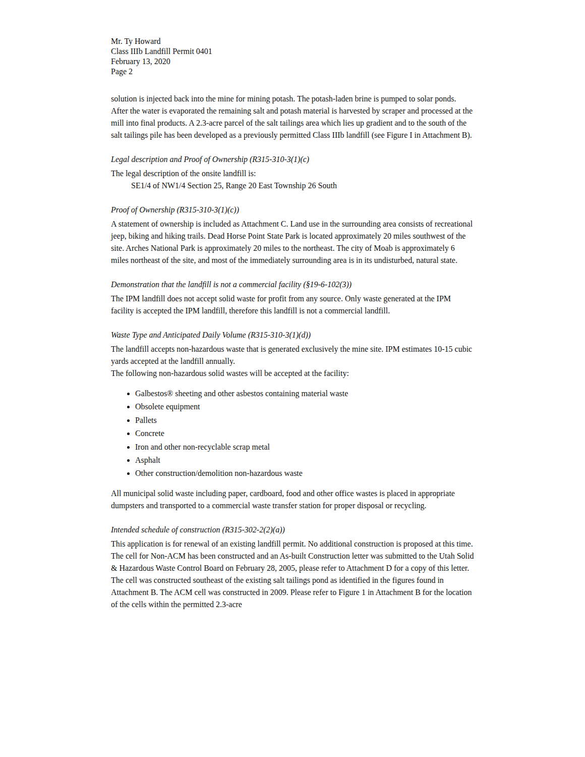Mr. Ty Howard
Class IIIb Landfill Permit 0401
February 13, 2020
Page 2
solution is injected back into the mine for mining potash. The potash-laden brine is pumped to solar ponds. After the water is evaporated the remaining salt and potash material is harvested by scraper and processed at the mill into final products. A 2.3-acre parcel of the salt tailings area which lies up gradient and to the south of the salt tailings pile has been developed as a previously permitted Class IIIb landfill (see Figure I in Attachment B).
Legal description and Proof of Ownership (R315-310-3(1)(c)
The legal description of the onsite landfill is:
SE1/4 of NW1/4 Section 25, Range 20 East Township 26 South
Proof of Ownership (R315-310-3(1)(c))
A statement of ownership is included as Attachment C. Land use in the surrounding area consists of recreational jeep, biking and hiking trails. Dead Horse Point State Park is located approximately 20 miles southwest of the site. Arches National Park is approximately 20 miles to the northeast. The city of Moab is approximately 6 miles northeast of the site, and most of the immediately surrounding area is in its undisturbed, natural state.
Demonstration that the landfill is not a commercial facility (§19-6-102(3))
The IPM landfill does not accept solid waste for profit from any source. Only waste generated at the IPM facility is accepted the IPM landfill, therefore this landfill is not a commercial landfill.
Waste Type and Anticipated Daily Volume (R315-310-3(1)(d))
The landfill accepts non-hazardous waste that is generated exclusively the mine site. IPM estimates 10-15 cubic yards accepted at the landfill annually.
The following non-hazardous solid wastes will be accepted at the facility:
Galbestos® sheeting and other asbestos containing material waste
Obsolete equipment
Pallets
Concrete
Iron and other non-recyclable scrap metal
Asphalt
Other construction/demolition non-hazardous waste
All municipal solid waste including paper, cardboard, food and other office wastes is placed in appropriate dumpsters and transported to a commercial waste transfer station for proper disposal or recycling.
Intended schedule of construction (R315-302-2(2)(a))
This application is for renewal of an existing landfill permit. No additional construction is proposed at this time. The cell for Non-ACM has been constructed and an As-built Construction letter was submitted to the Utah Solid & Hazardous Waste Control Board on February 28, 2005, please refer to Attachment D for a copy of this letter. The cell was constructed southeast of the existing salt tailings pond as identified in the figures found in Attachment B. The ACM cell was constructed in 2009. Please refer to Figure 1 in Attachment B for the location of the cells within the permitted 2.3-acre